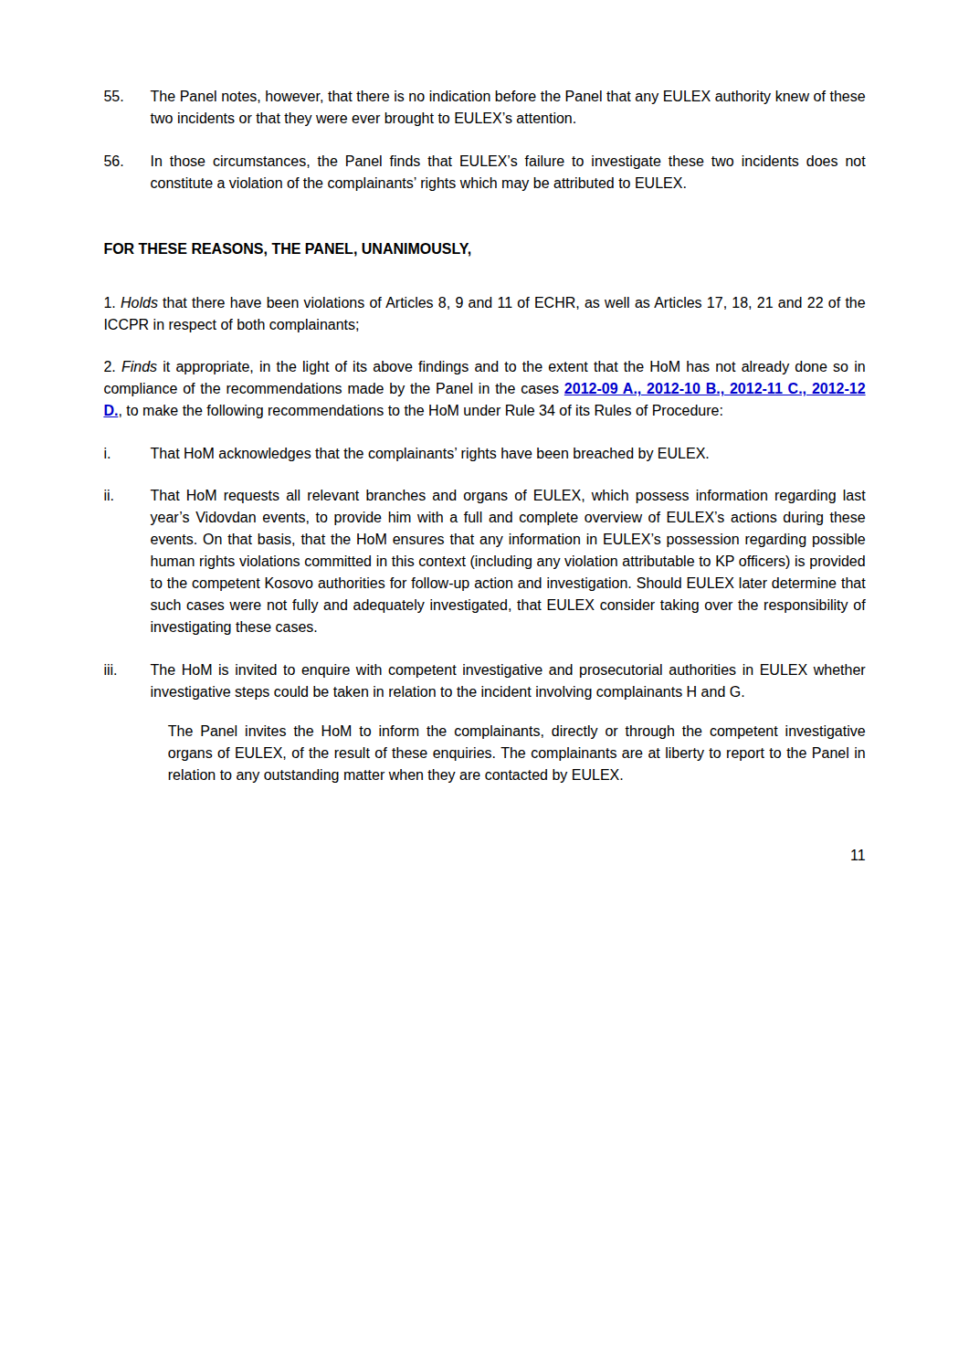55.
The Panel notes, however, that there is no indication before the Panel that any EULEX authority knew of these two incidents or that they were ever brought to EULEX’s attention.
56.
In those circumstances, the Panel finds that EULEX’s failure to investigate these two incidents does not constitute a violation of the complainants’ rights which may be attributed to EULEX.
FOR THESE REASONS, THE PANEL, UNANIMOUSLY,
1. Holds that there have been violations of Articles 8, 9 and 11 of ECHR, as well as Articles 17, 18, 21 and 22 of the ICCPR in respect of both complainants;
2. Finds it appropriate, in the light of its above findings and to the extent that the HoM has not already done so in compliance of the recommendations made by the Panel in the cases 2012-09 A., 2012-10 B., 2012-11 C., 2012-12 D., to make the following recommendations to the HoM under Rule 34 of its Rules of Procedure:
i. That HoM acknowledges that the complainants’ rights have been breached by EULEX.
ii. That HoM requests all relevant branches and organs of EULEX, which possess information regarding last year’s Vidovdan events, to provide him with a full and complete overview of EULEX’s actions during these events. On that basis, that the HoM ensures that any information in EULEX’s possession regarding possible human rights violations committed in this context (including any violation attributable to KP officers) is provided to the competent Kosovo authorities for follow-up action and investigation. Should EULEX later determine that such cases were not fully and adequately investigated, that EULEX consider taking over the responsibility of investigating these cases.
iii.
The HoM is invited to enquire with competent investigative and prosecutorial authorities in EULEX whether investigative steps could be taken in relation to the incident involving complainants H and G.
The Panel invites the HoM to inform the complainants, directly or through the competent investigative organs of EULEX, of the result of these enquiries. The complainants are at liberty to report to the Panel in relation to any outstanding matter when they are contacted by EULEX.
11